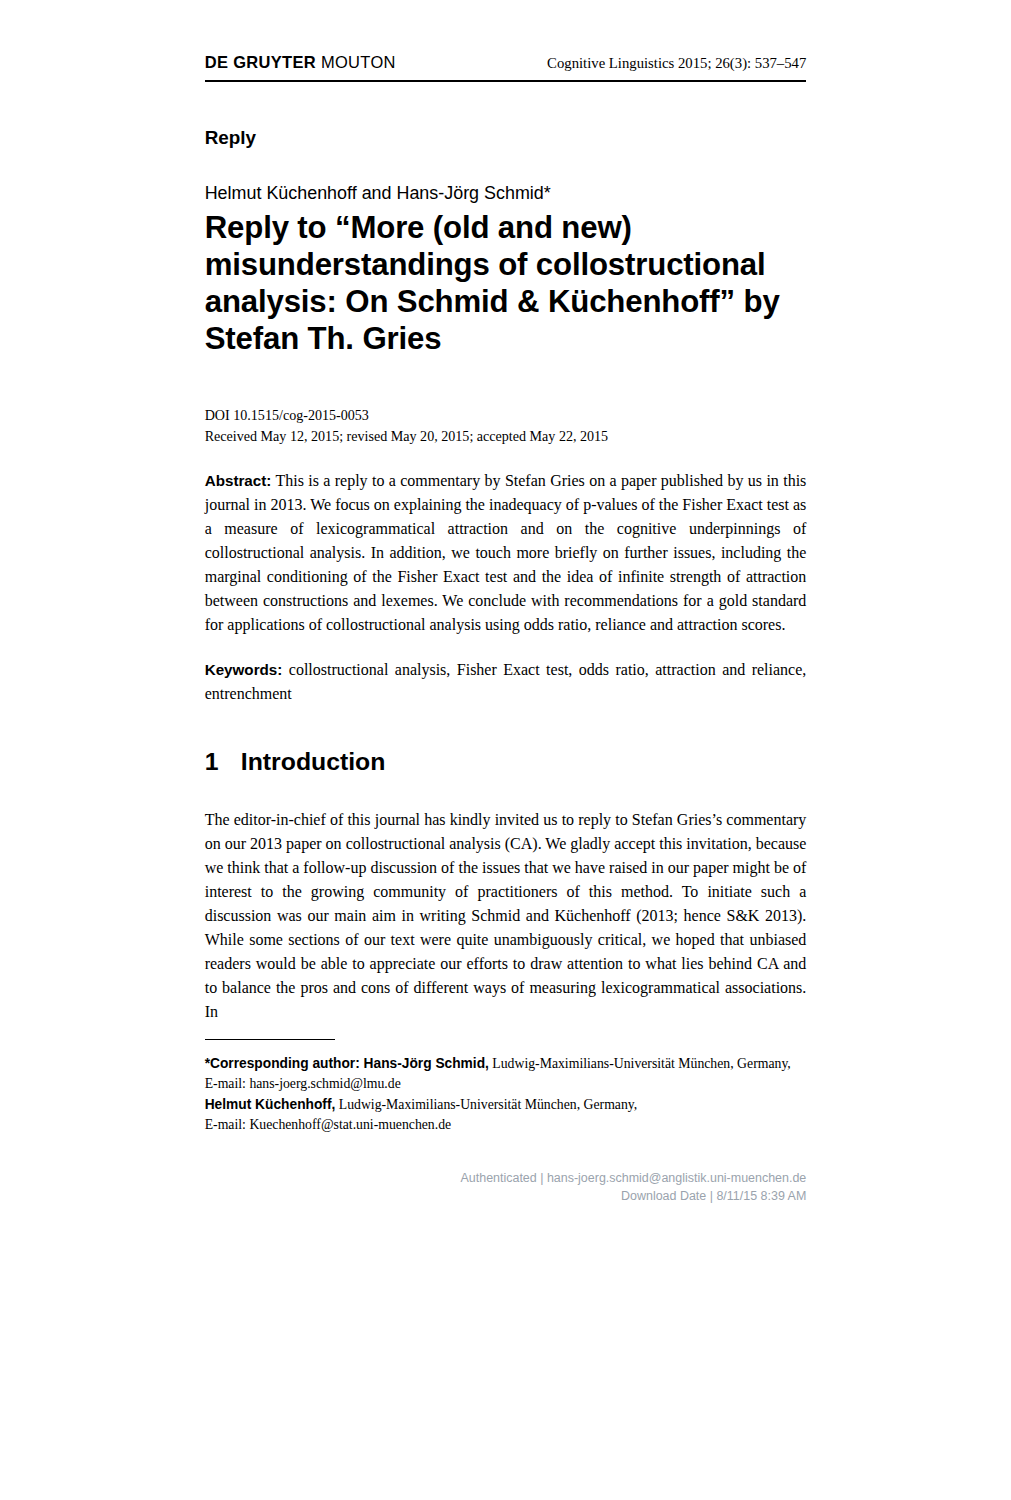DE GRUYTER MOUTON
Cognitive Linguistics 2015; 26(3): 537–547
Reply
Helmut Küchenhoff and Hans-Jörg Schmid*
Reply to “More (old and new) misunderstandings of collostructional analysis: On Schmid & Küchenhoff” by Stefan Th. Gries
DOI 10.1515/cog-2015-0053
Received May 12, 2015; revised May 20, 2015; accepted May 22, 2015
Abstract: This is a reply to a commentary by Stefan Gries on a paper published by us in this journal in 2013. We focus on explaining the inadequacy of p-values of the Fisher Exact test as a measure of lexicogrammatical attraction and on the cognitive underpinnings of collostructional analysis. In addition, we touch more briefly on further issues, including the marginal conditioning of the Fisher Exact test and the idea of infinite strength of attraction between constructions and lexemes. We conclude with recommendations for a gold standard for applications of collostructional analysis using odds ratio, reliance and attraction scores.
Keywords: collostructional analysis, Fisher Exact test, odds ratio, attraction and reliance, entrenchment
1 Introduction
The editor-in-chief of this journal has kindly invited us to reply to Stefan Gries’s commentary on our 2013 paper on collostructional analysis (CA). We gladly accept this invitation, because we think that a follow-up discussion of the issues that we have raised in our paper might be of interest to the growing community of practitioners of this method. To initiate such a discussion was our main aim in writing Schmid and Küchenhoff (2013; hence S&K 2013). While some sections of our text were quite unambiguously critical, we hoped that unbiased readers would be able to appreciate our efforts to draw attention to what lies behind CA and to balance the pros and cons of different ways of measuring lexicogrammatical associations. In
*Corresponding author: Hans-Jörg Schmid, Ludwig-Maximilians-Universität München, Germany, E-mail: hans-joerg.schmid@lmu.de
Helmut Küchenhoff, Ludwig-Maximilians-Universität München, Germany,
E-mail: Kuechenhoff@stat.uni-muenchen.de
Authenticated | hans-joerg.schmid@anglistik.uni-muenchen.de
Download Date | 8/11/15 8:39 AM